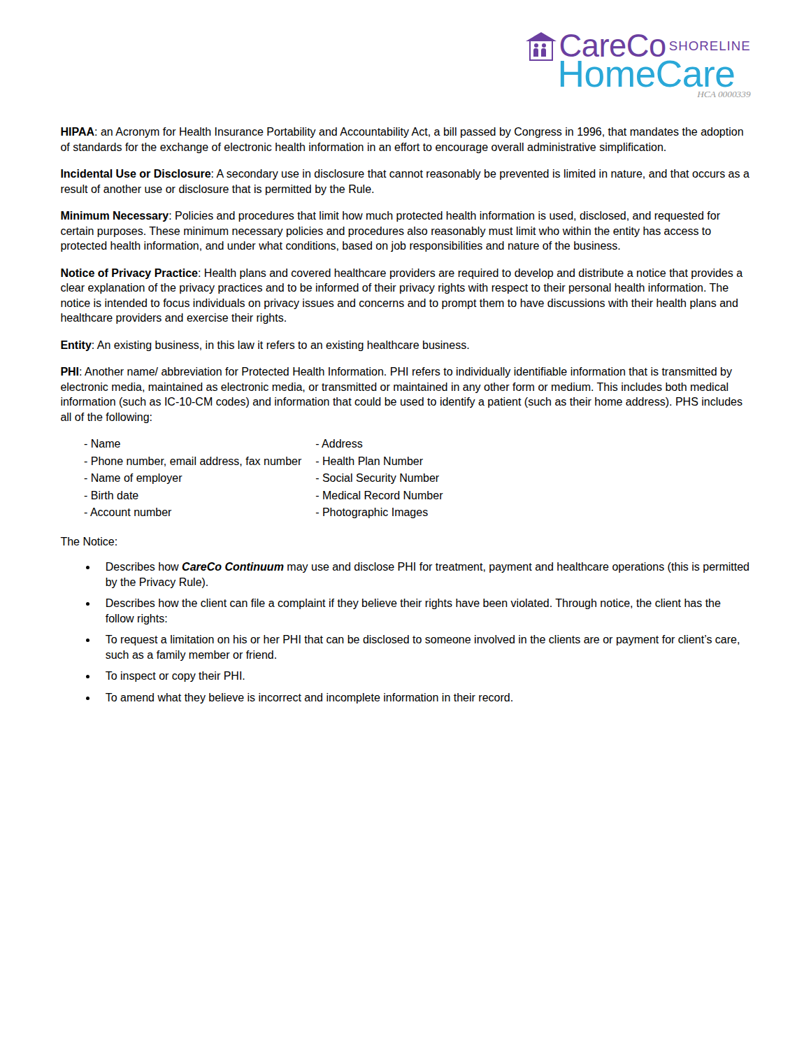CareCo SHORELINE
HomeCare HCA 0000339
HIPAA: an Acronym for Health Insurance Portability and Accountability Act, a bill passed by Congress in 1996, that mandates the adoption of standards for the exchange of electronic health information in an effort to encourage overall administrative simplification.
Incidental Use or Disclosure: A secondary use in disclosure that cannot reasonably be prevented is limited in nature, and that occurs as a result of another use or disclosure that is permitted by the Rule.
Minimum Necessary: Policies and procedures that limit how much protected health information is used, disclosed, and requested for certain purposes. These minimum necessary policies and procedures also reasonably must limit who within the entity has access to protected health information, and under what conditions, based on job responsibilities and nature of the business.
Notice of Privacy Practice: Health plans and covered healthcare providers are required to develop and distribute a notice that provides a clear explanation of the privacy practices and to be informed of their privacy rights with respect to their personal health information. The notice is intended to focus individuals on privacy issues and concerns and to prompt them to have discussions with their health plans and healthcare providers and exercise their rights.
Entity: An existing business, in this law it refers to an existing healthcare business.
PHI: Another name/ abbreviation for Protected Health Information. PHI refers to individually identifiable information that is transmitted by electronic media, maintained as electronic media, or transmitted or maintained in any other form or medium. This includes both medical information (such as IC-10-CM codes) and information that could be used to identify a patient (such as their home address). PHS includes all of the following:
| - Name | - Address |
| - Phone number, email address, fax number | - Health Plan Number |
| - Name of employer | - Social Security Number |
| - Birth date | - Medical Record Number |
| - Account number | - Photographic Images |
The Notice:
Describes how CareCo Continuum may use and disclose PHI for treatment, payment and healthcare operations (this is permitted by the Privacy Rule).
Describes how the client can file a complaint if they believe their rights have been violated. Through notice, the client has the follow rights:
To request a limitation on his or her PHI that can be disclosed to someone involved in the clients are or payment for client’s care, such as a family member or friend.
To inspect or copy their PHI.
To amend what they believe is incorrect and incomplete information in their record.